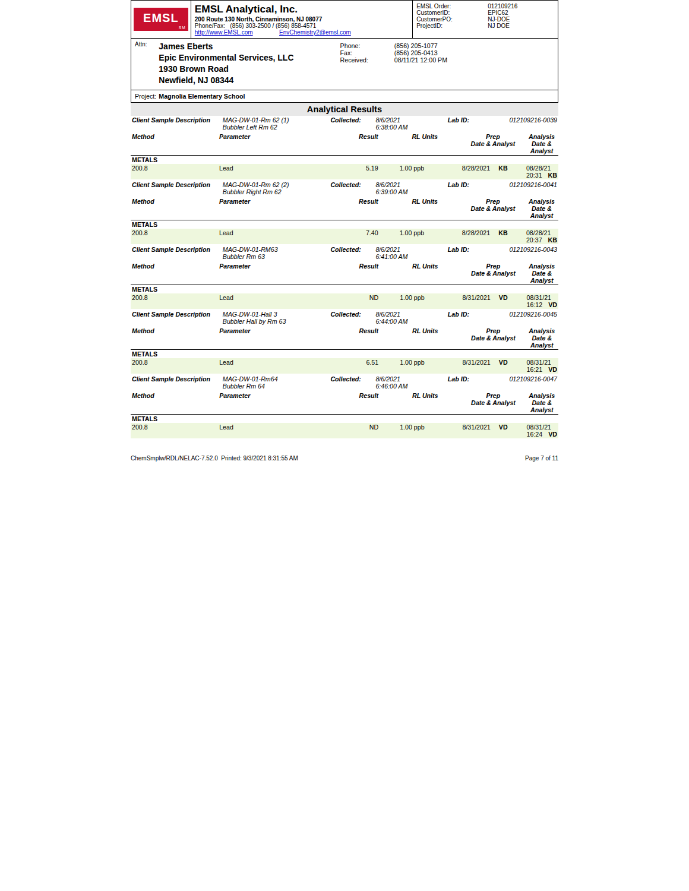EMSLSM
EMSL Analytical, Inc.
200 Route 130 North, Cinnaminson, NJ 08077
Phone/Fax:(856) 303-2500 / (856) 858-4571
http://www.EMSL.com EnvChemistry2@emsl.com
EMSL Order:
012109216
CustomerID:
EPIC62
CustomerPO:
NJ-DOE
ProjectID:
NJ DOE
Attn:
James Eberts
Epic Environmental Services, LLC
1930 Brown Road
Newfield, NJ 08344
Phone:
(856) 205-1077
Fax:
(856) 205-0413
Received:
08/11/21 12:00 PM
Project: Magnolia Elementary School
Analytical Results
| Client Sample Description | MAG-DW-01-Rm 62 (1) Bubbler Left Rm 62 | Collected: | 8/6/2021 6:38:00 AM | Lab ID: | 012109216-0039 |
| Method | Parameter | Result | RL Units | Prep Date & Analyst | Analysis Date & Analyst |
| METALS |
| 200.8 | Lead | 5.19 | 1.00 ppb | 8/28/2021 KB | 08/28/21 20:31 KB |
| Client Sample Description | MAG-DW-01-Rm 62 (2) Bubbler Right Rm 62 | Collected: | 8/6/2021 6:39:00 AM | Lab ID: | 012109216-0041 |
| Method | Parameter | Result | RL Units | Prep Date & Analyst | Analysis Date & Analyst |
| METALS |
| 200.8 | Lead | 7.40 | 1.00 ppb | 8/28/2021 KB | 08/28/21 20:37 KB |
| Client Sample Description | MAG-DW-01-RM63 Bubbler Rm 63 | Collected: | 8/6/2021 6:41:00 AM | Lab ID: | 012109216-0043 |
| Method | Parameter | Result | RL Units | Prep Date & Analyst | Analysis Date & Analyst |
| METALS |
| 200.8 | Lead | ND | 1.00 ppb | 8/31/2021 VD | 08/31/21 16:12 VD |
| Client Sample Description | MAG-DW-01-Hall 3 Bubbler Hall by Rm 63 | Collected: | 8/6/2021 6:44:00 AM | Lab ID: | 012109216-0045 |
| Method | Parameter | Result | RL Units | Prep Date & Analyst | Analysis Date & Analyst |
| METALS |
| 200.8 | Lead | 6.51 | 1.00 ppb | 8/31/2021 VD | 08/31/21 16:21 VD |
| Client Sample Description | MAG-DW-01-Rm64 Bubbler Rm 64 | Collected: | 8/6/2021 6:46:00 AM | Lab ID: | 012109216-0047 |
| Method | Parameter | Result | RL Units | Prep Date & Analyst | Analysis Date & Analyst |
| METALS |
| 200.8 | Lead | ND | 1.00 ppb | 8/31/2021 VD | 08/31/21 16:24 VD |
ChemSmplw/RDL/NELAC-7.52.0 Printed: 9/3/2021 8:31:55 AM
Page 7 of 11